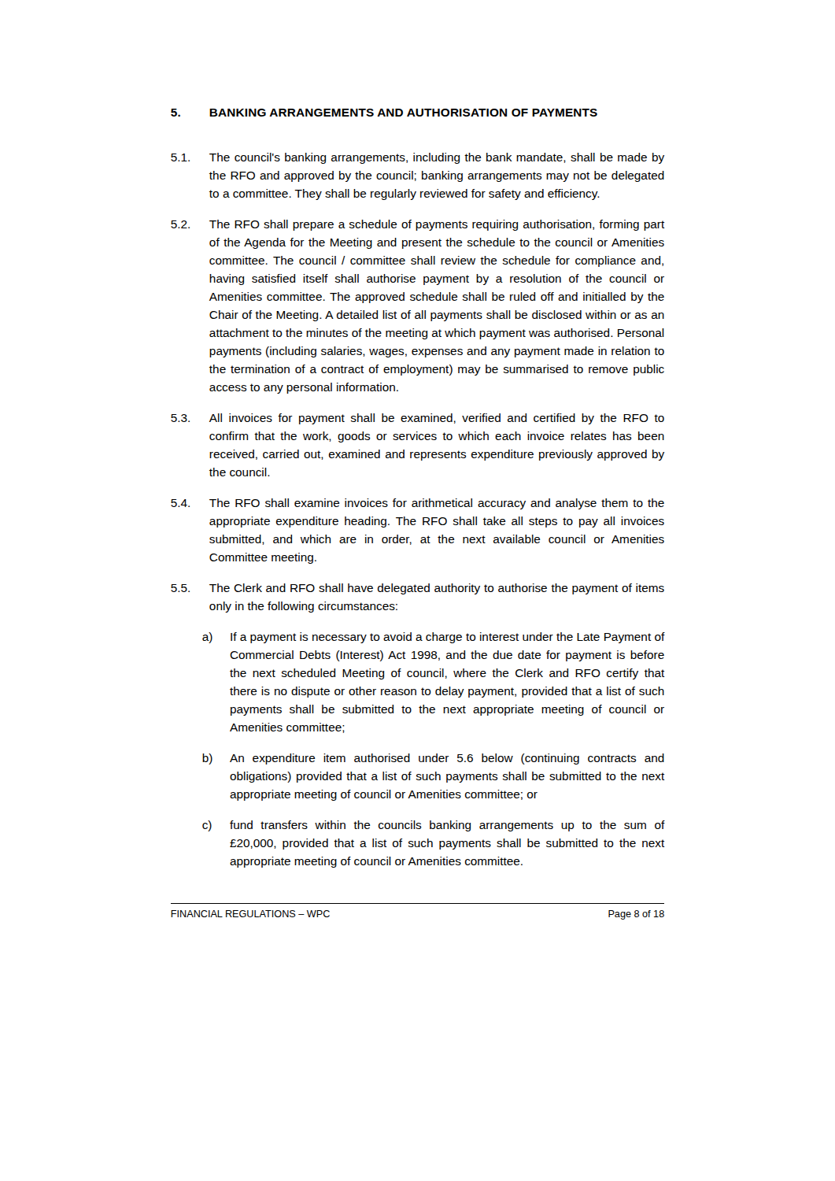5. Banking arrangements and authorisation of payments
5.1.
The council's banking arrangements, including the bank mandate, shall be made by the RFO and approved by the council; banking arrangements may not be delegated to a committee. They shall be regularly reviewed for safety and efficiency.
5.2.
The RFO shall prepare a schedule of payments requiring authorisation, forming part of the Agenda for the Meeting and present the schedule to the council or Amenities committee. The council / committee shall review the schedule for compliance and, having satisfied itself shall authorise payment by a resolution of the council or Amenities committee. The approved schedule shall be ruled off and initialled by the Chair of the Meeting. A detailed list of all payments shall be disclosed within or as an attachment to the minutes of the meeting at which payment was authorised. Personal payments (including salaries, wages, expenses and any payment made in relation to the termination of a contract of employment) may be summarised to remove public access to any personal information.
5.3.
All invoices for payment shall be examined, verified and certified by the RFO to confirm that the work, goods or services to which each invoice relates has been received, carried out, examined and represents expenditure previously approved by the council.
5.4.
The RFO shall examine invoices for arithmetical accuracy and analyse them to the appropriate expenditure heading. The RFO shall take all steps to pay all invoices submitted, and which are in order, at the next available council or Amenities Committee meeting.
5.5.
The Clerk and RFO shall have delegated authority to authorise the payment of items only in the following circumstances:
a)
If a payment is necessary to avoid a charge to interest under the Late Payment of Commercial Debts (Interest) Act 1998, and the due date for payment is before the next scheduled Meeting of council, where the Clerk and RFO certify that there is no dispute or other reason to delay payment, provided that a list of such payments shall be submitted to the next appropriate meeting of council or Amenities committee;
b)
An expenditure item authorised under 5.6 below (continuing contracts and obligations) provided that a list of such payments shall be submitted to the next appropriate meeting of council or Amenities committee; or
c)
fund transfers within the councils banking arrangements up to the sum of £20,000, provided that a list of such payments shall be submitted to the next appropriate meeting of council or Amenities committee.
FINANCIAL REGULATIONS – WPC Page 8 of 18